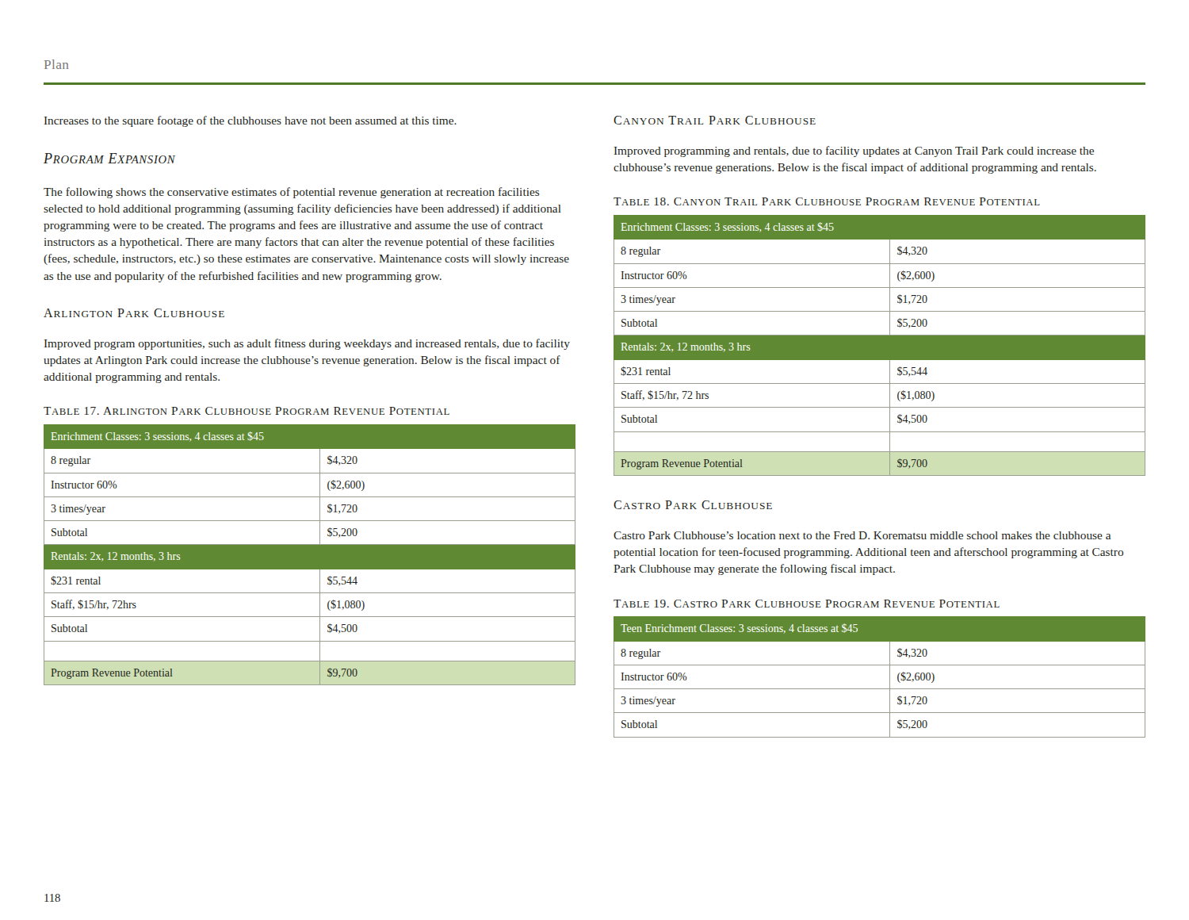Plan
Increases to the square footage of the clubhouses have not been assumed at this time.
PROGRAM EXPANSION
The following shows the conservative estimates of potential revenue generation at recreation facilities selected to hold additional programming (assuming facility deficiencies have been addressed) if additional programming were to be created. The programs and fees are illustrative and assume the use of contract instructors as a hypothetical. There are many factors that can alter the revenue potential of these facilities (fees, schedule, instructors, etc.) so these estimates are conservative. Maintenance costs will slowly increase as the use and popularity of the refurbished facilities and new programming grow.
ARLINGTON PARK CLUBHOUSE
Improved program opportunities, such as adult fitness during weekdays and increased rentals, due to facility updates at Arlington Park could increase the clubhouse’s revenue generation. Below is the fiscal impact of additional programming and rentals.
TABLE 17. ARLINGTON PARK CLUBHOUSE PROGRAM REVENUE POTENTIAL
| Enrichment Classes: 3 sessions, 4 classes at $45 |
| 8 regular | $4,320 |
| Instructor 60% | ($2,600) |
| 3 times/year | $1,720 |
| Subtotal | $5,200 |
| Rentals: 2x, 12 months, 3 hrs |
| $231 rental | $5,544 |
| Staff, $15/hr, 72hrs | ($1,080) |
| Subtotal | $4,500 |
| Program Revenue Potential | $9,700 |
CANYON TRAIL PARK CLUBHOUSE
Improved programming and rentals, due to facility updates at Canyon Trail Park could increase the clubhouse’s revenue generations. Below is the fiscal impact of additional programming and rentals.
TABLE 18. CANYON TRAIL PARK CLUBHOUSE PROGRAM REVENUE POTENTIAL
| Enrichment Classes: 3 sessions, 4 classes at $45 |
| 8 regular | $4,320 |
| Instructor 60% | ($2,600) |
| 3 times/year | $1,720 |
| Subtotal | $5,200 |
| Rentals: 2x, 12 months, 3 hrs |
| $231 rental | $5,544 |
| Staff, $15/hr, 72 hrs | ($1,080) |
| Subtotal | $4,500 |
| Program Revenue Potential | $9,700 |
CASTRO PARK CLUBHOUSE
Castro Park Clubhouse’s location next to the Fred D. Korematsu middle school makes the clubhouse a potential location for teen-focused programming. Additional teen and afterschool programming at Castro Park Clubhouse may generate the following fiscal impact.
TABLE 19. CASTRO PARK CLUBHOUSE PROGRAM REVENUE POTENTIAL
| Teen Enrichment Classes: 3 sessions, 4 classes at $45 |
| 8 regular | $4,320 |
| Instructor 60% | ($2,600) |
| 3 times/year | $1,720 |
| Subtotal | $5,200 |
118